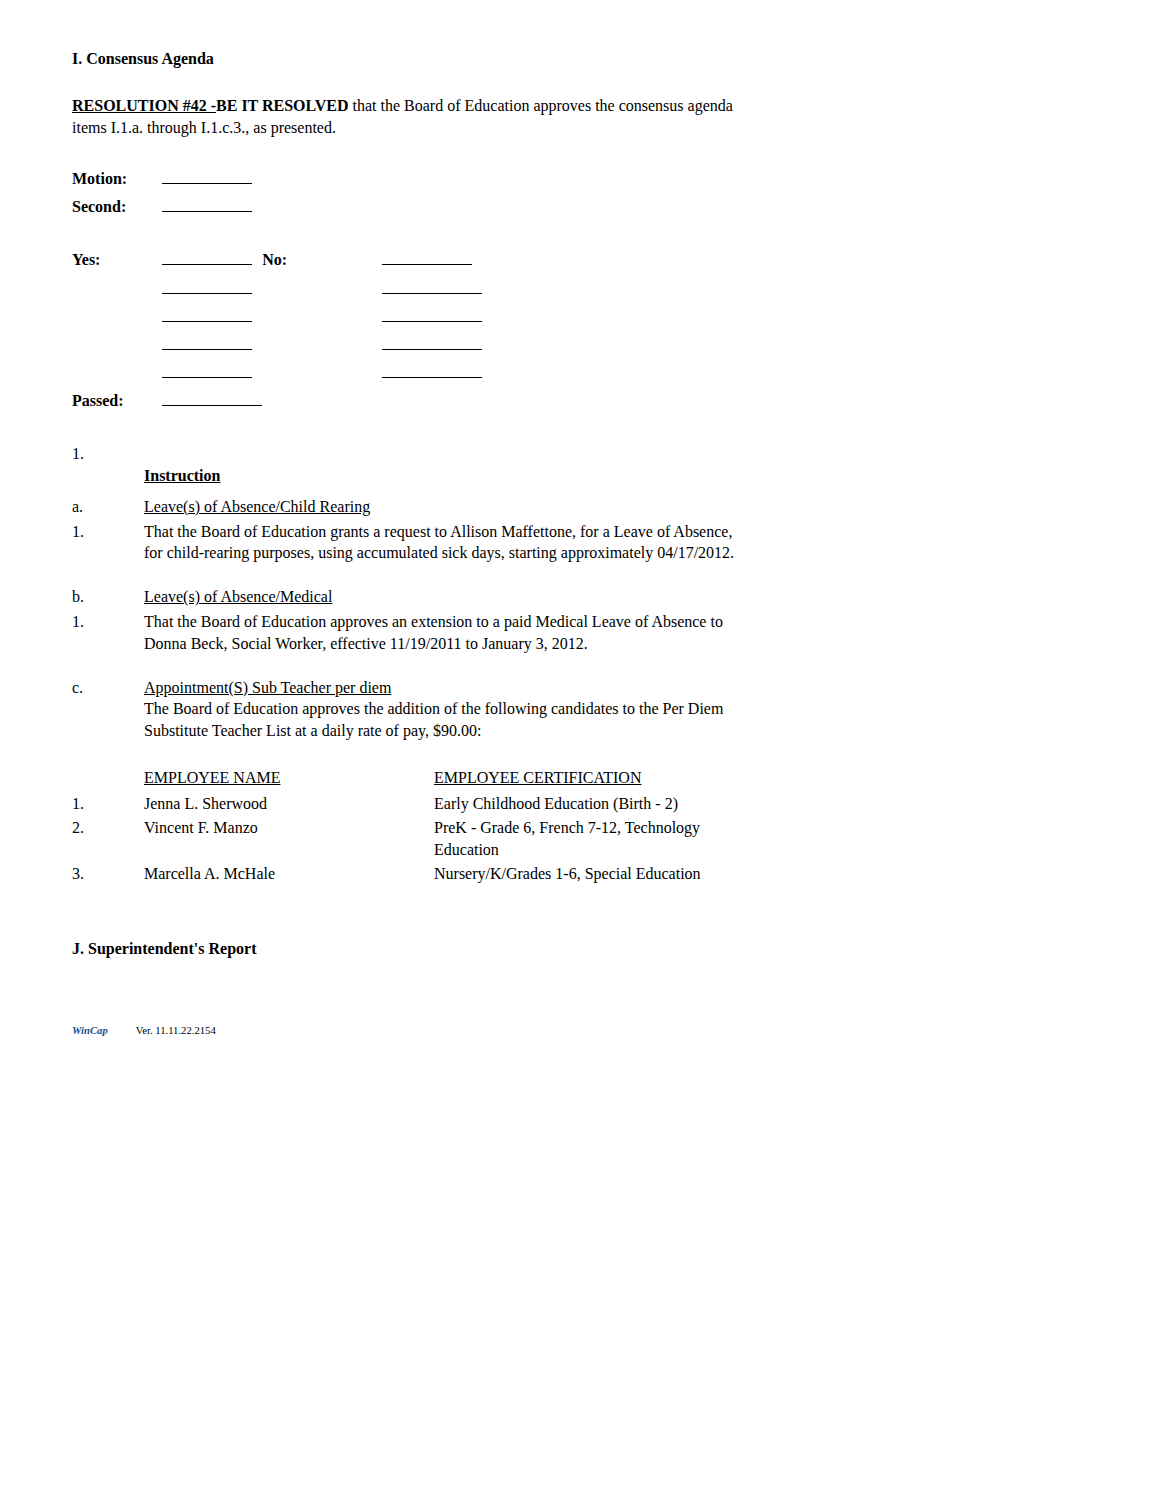I. Consensus Agenda
RESOLUTION #42 -BE IT RESOLVED that the Board of Education approves the consensus agenda items I.1.a. through I.1.c.3., as presented.
| Motion: | | | |
| Second: | | | |
| Yes: | | No: | |
| Passed: | | | |
1.
Instruction
a.
Leave(s) of Absence/Child Rearing
1.
That the Board of Education grants a request to Allison Maffettone, for a Leave of Absence, for child-rearing purposes, using accumulated sick days, starting approximately 04/17/2012.
b.
Leave(s) of Absence/Medical
1.
That the Board of Education approves an extension to a paid Medical Leave of Absence to Donna Beck, Social Worker, effective 11/19/2011 to January 3, 2012.
c.
Appointment(S) Sub Teacher per diem
The Board of Education approves the addition of the following candidates to the Per Diem Substitute Teacher List at a daily rate of pay, $90.00:
| | EMPLOYEE NAME | EMPLOYEE CERTIFICATION |
| 1. | Jenna L. Sherwood | Early Childhood Education (Birth - 2) |
| 2. | Vincent F. Manzo | PreK - Grade 6, French 7-12, Technology Education |
| 3. | Marcella A. McHale | Nursery/K/Grades 1-6, Special Education |
J. Superintendent's Report
WinCap Ver. 11.11.22.2154